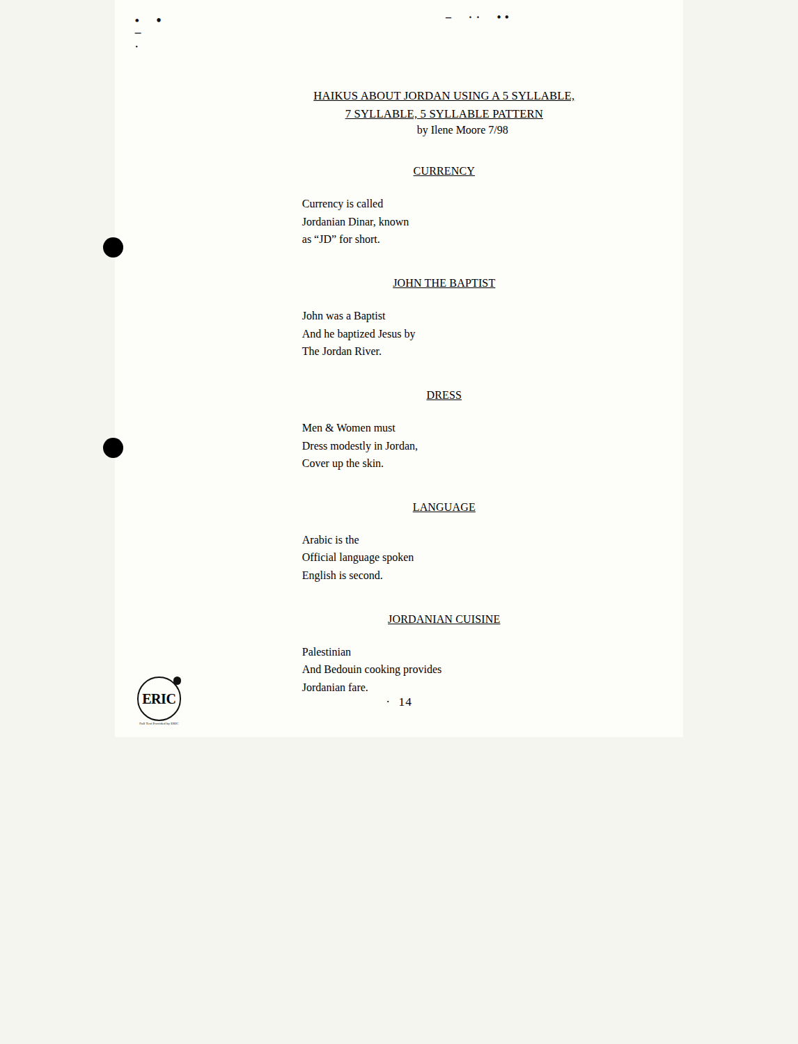• • – · – ·· ••
HAIKUS ABOUT JORDAN USING A 5 SYLLABLE,
7 SYLLABLE, 5 SYLLABLE PATTERN
by Ilene Moore 7/98
CURRENCY
Currency is called
Jordanian Dinar, known
as “JD” for short.
JOHN THE BAPTIST
John was a Baptist
And he baptized Jesus by
The Jordan River.
DRESS
Men & Women must
Dress modestly in Jordan,
Cover up the skin.
LANGUAGE
Arabic is the
Official language spoken
English is second.
JORDANIAN CUISINE
Palestinian
And Bedouin cooking provides
Jordanian fare.
·14
ERIC
Full Text Provided by ERIC